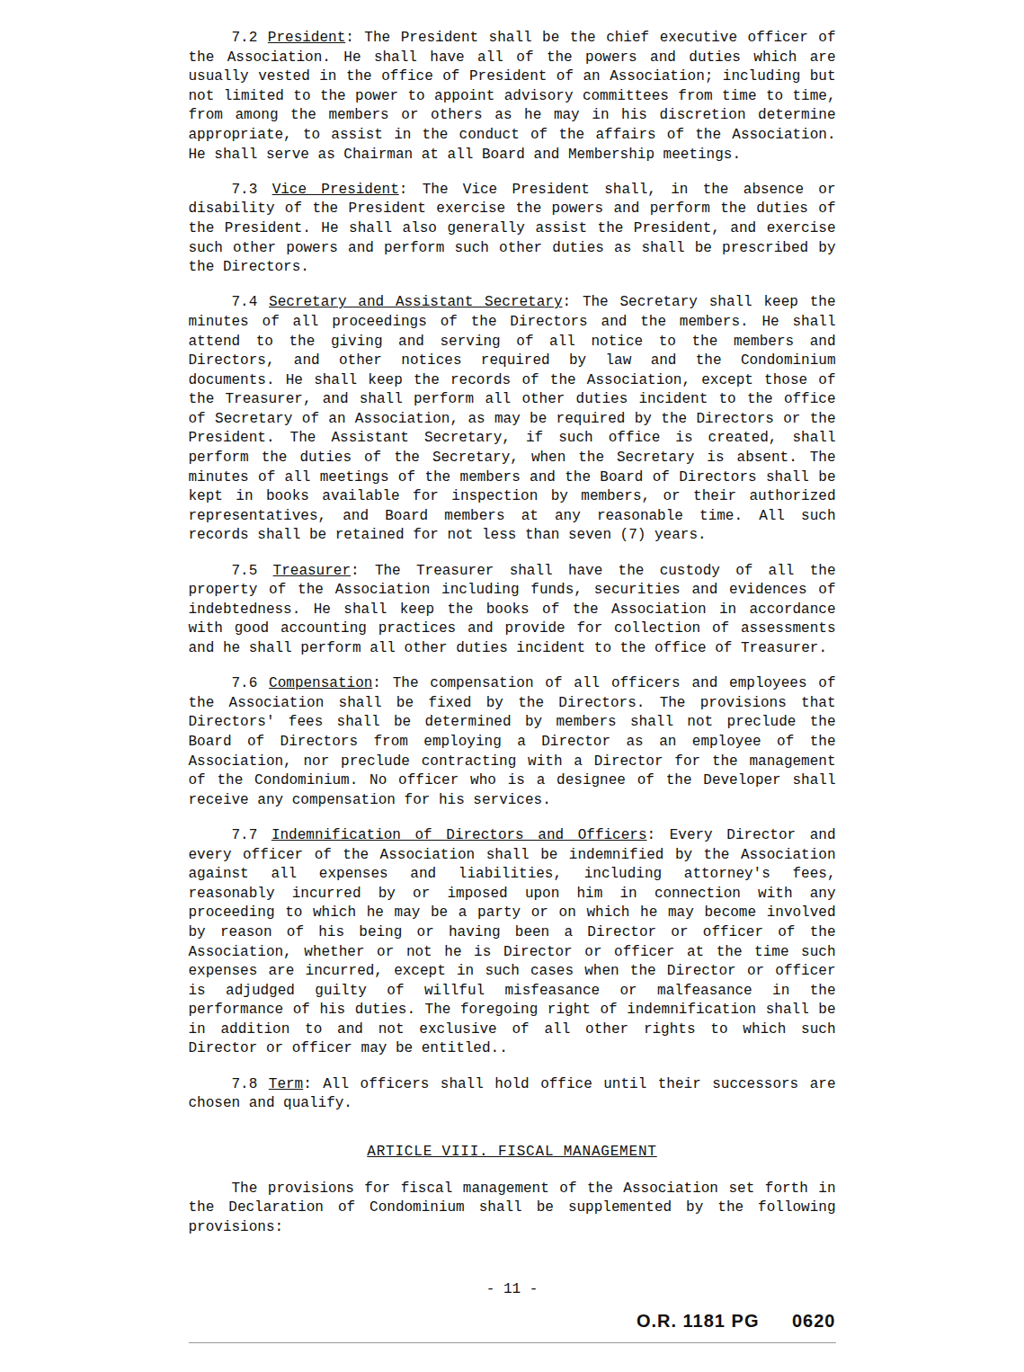7.2 President: The President shall be the chief executive officer of the Association. He shall have all of the powers and duties which are usually vested in the office of President of an Association; including but not limited to the power to appoint advisory committees from time to time, from among the members or others as he may in his discretion determine appropriate, to assist in the conduct of the affairs of the Association. He shall serve as Chairman at all Board and Membership meetings.
7.3 Vice President: The Vice President shall, in the absence or disability of the President exercise the powers and perform the duties of the President. He shall also generally assist the President, and exercise such other powers and perform such other duties as shall be prescribed by the Directors.
7.4 Secretary and Assistant Secretary: The Secretary shall keep the minutes of all proceedings of the Directors and the members. He shall attend to the giving and serving of all notice to the members and Directors, and other notices required by law and the Condominium documents. He shall keep the records of the Association, except those of the Treasurer, and shall perform all other duties incident to the office of Secretary of an Association, as may be required by the Directors or the President. The Assistant Secretary, if such office is created, shall perform the duties of the Secretary, when the Secretary is absent. The minutes of all meetings of the members and the Board of Directors shall be kept in books available for inspection by members, or their authorized representatives, and Board members at any reasonable time. All such records shall be retained for not less than seven (7) years.
7.5 Treasurer: The Treasurer shall have the custody of all the property of the Association including funds, securities and evidences of indebtedness. He shall keep the books of the Association in accordance with good accounting practices and provide for collection of assessments and he shall perform all other duties incident to the office of Treasurer.
7.6 Compensation: The compensation of all officers and employees of the Association shall be fixed by the Directors. The provisions that Directors' fees shall be determined by members shall not preclude the Board of Directors from employing a Director as an employee of the Association, nor preclude contracting with a Director for the management of the Condominium. No officer who is a designee of the Developer shall receive any compensation for his services.
7.7 Indemnification of Directors and Officers: Every Director and every officer of the Association shall be indemnified by the Association against all expenses and liabilities, including attorney's fees, reasonably incurred by or imposed upon him in connection with any proceeding to which he may be a party or on which he may become involved by reason of his being or having been a Director or officer of the Association, whether or not he is Director or officer at the time such expenses are incurred, except in such cases when the Director or officer is adjudged guilty of willful misfeasance or malfeasance in the performance of his duties. The foregoing right of indemnification shall be in addition to and not exclusive of all other rights to which such Director or officer may be entitled..
7.8 Term: All officers shall hold office until their successors are chosen and qualify.
ARTICLE VIII. FISCAL MANAGEMENT
The provisions for fiscal management of the Association set forth in the Declaration of Condominium shall be supplemented by the following provisions:
- 11 -
O.R. 1181 PG 0620